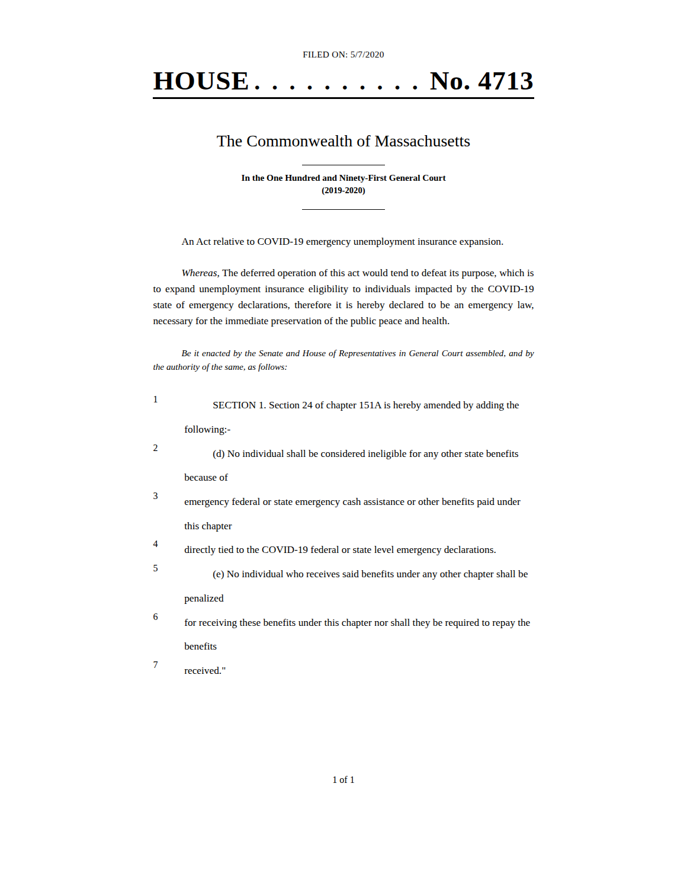FILED ON: 5/7/2020
HOUSE . . . . . . . . . . . . . . . . No. 4713
The Commonwealth of Massachusetts
In the One Hundred and Ninety-First General Court
(2019-2020)
An Act relative to COVID-19 emergency unemployment insurance expansion.
Whereas, The deferred operation of this act would tend to defeat its purpose, which is to expand unemployment insurance eligibility to individuals impacted by the COVID-19 state of emergency declarations, therefore it is hereby declared to be an emergency law, necessary for the immediate preservation of the public peace and health.
Be it enacted by the Senate and House of Representatives in General Court assembled, and by the authority of the same, as follows:
| 1 | SECTION 1. Section 24 of chapter 151A is hereby amended by adding the following:- |
| 2 | (d) No individual shall be considered ineligible for any other state benefits because of |
| 3 | emergency federal or state emergency cash assistance or other benefits paid under this chapter |
| 4 | directly tied to the COVID-19 federal or state level emergency declarations. |
| 5 | (e) No individual who receives said benefits under any other chapter shall be penalized |
| 6 | for receiving these benefits under this chapter nor shall they be required to repay the benefits |
| 7 | received." |
1 of 1